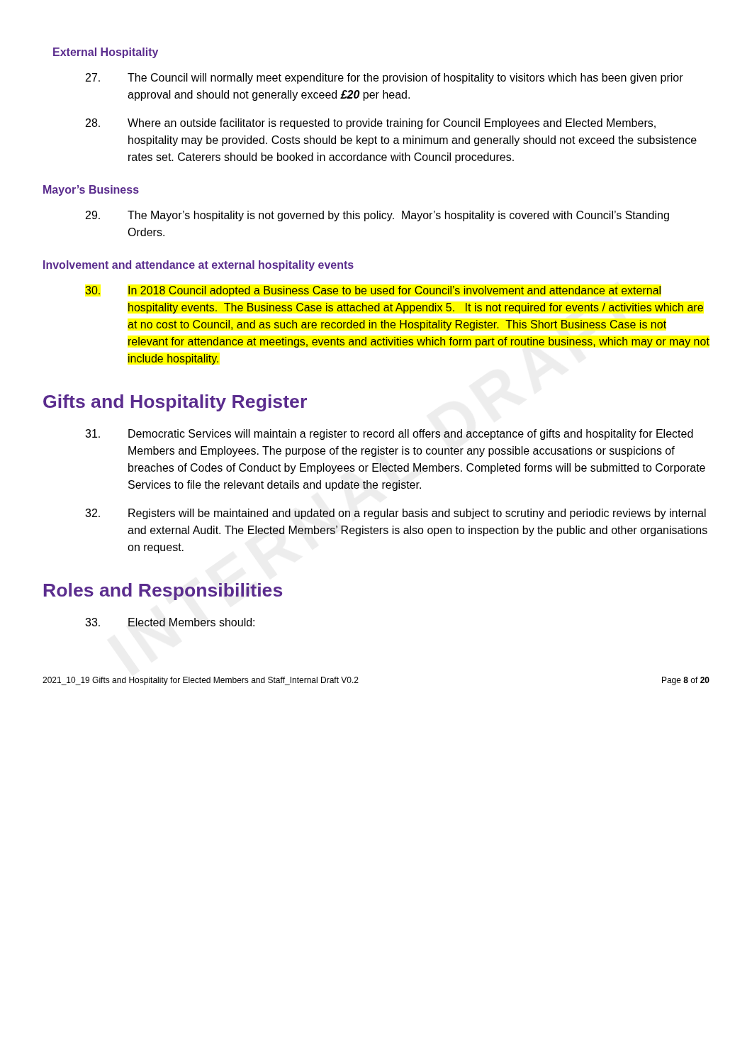INTERNAL DRAFT
External Hospitality
27. The Council will normally meet expenditure for the provision of hospitality to visitors which has been given prior approval and should not generally exceed £20 per head.
28. Where an outside facilitator is requested to provide training for Council Employees and Elected Members, hospitality may be provided. Costs should be kept to a minimum and generally should not exceed the subsistence rates set. Caterers should be booked in accordance with Council procedures.
Mayor’s Business
29. The Mayor’s hospitality is not governed by this policy. Mayor’s hospitality is covered with Council’s Standing Orders.
Involvement and attendance at external hospitality events
30. In 2018 Council adopted a Business Case to be used for Council’s involvement and attendance at external hospitality events. The Business Case is attached at Appendix 5. It is not required for events / activities which are at no cost to Council, and as such are recorded in the Hospitality Register. This Short Business Case is not relevant for attendance at meetings, events and activities which form part of routine business, which may or may not include hospitality.
Gifts and Hospitality Register
31. Democratic Services will maintain a register to record all offers and acceptance of gifts and hospitality for Elected Members and Employees. The purpose of the register is to counter any possible accusations or suspicions of breaches of Codes of Conduct by Employees or Elected Members. Completed forms will be submitted to Corporate Services to file the relevant details and update the register.
32. Registers will be maintained and updated on a regular basis and subject to scrutiny and periodic reviews by internal and external Audit. The Elected Members’ Registers is also open to inspection by the public and other organisations on request.
Roles and Responsibilities
33. Elected Members should:
2021_10_19 Gifts and Hospitality for Elected Members and Staff_Internal Draft V0.2 Page 8 of 20